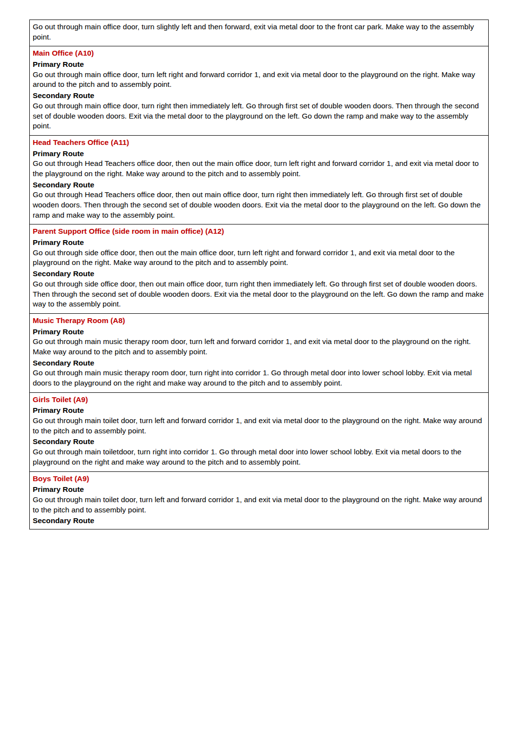| Go out through main office door, turn slightly left and then forward, exit via metal door to the front car park. Make way to the assembly point. |
| Main Office (A10) Primary Route Go out through main office door, turn left right and forward corridor 1, and exit via metal door to the playground on the right. Make way around to the pitch and to assembly point. Secondary Route Go out through main office door, turn right then immediately left. Go through first set of double wooden doors. Then through the second set of double wooden doors. Exit via the metal door to the playground on the left. Go down the ramp and make way to the assembly point. |
| Head Teachers Office (A11) Primary Route Go out through Head Teachers office door, then out the main office door, turn left right and forward corridor 1, and exit via metal door to the playground on the right. Make way around to the pitch and to assembly point. Secondary Route Go out through Head Teachers office door, then out main office door, turn right then immediately left. Go through first set of double wooden doors. Then through the second set of double wooden doors. Exit via the metal door to the playground on the left. Go down the ramp and make way to the assembly point. |
| Parent Support Office (side room in main office) (A12) Primary Route Go out through side office door, then out the main office door, turn left right and forward corridor 1, and exit via metal door to the playground on the right. Make way around to the pitch and to assembly point. Secondary Route Go out through side office door, then out main office door, turn right then immediately left. Go through first set of double wooden doors. Then through the second set of double wooden doors. Exit via the metal door to the playground on the left. Go down the ramp and make way to the assembly point. |
| Music Therapy Room (A8) Primary Route Go out through main music therapy room door, turn left and forward corridor 1, and exit via metal door to the playground on the right. Make way around to the pitch and to assembly point. Secondary Route Go out through main music therapy room door, turn right into corridor 1. Go through metal door into lower school lobby. Exit via metal doors to the playground on the right and make way around to the pitch and to assembly point. |
| Girls Toilet (A9) Primary Route Go out through main toilet door, turn left and forward corridor 1, and exit via metal door to the playground on the right. Make way around to the pitch and to assembly point. Secondary Route Go out through main toiletdoor, turn right into corridor 1. Go through metal door into lower school lobby. Exit via metal doors to the playground on the right and make way around to the pitch and to assembly point. |
| Boys Toilet (A9) Primary Route Go out through main toilet door, turn left and forward corridor 1, and exit via metal door to the playground on the right. Make way around to the pitch and to assembly point. Secondary Route |